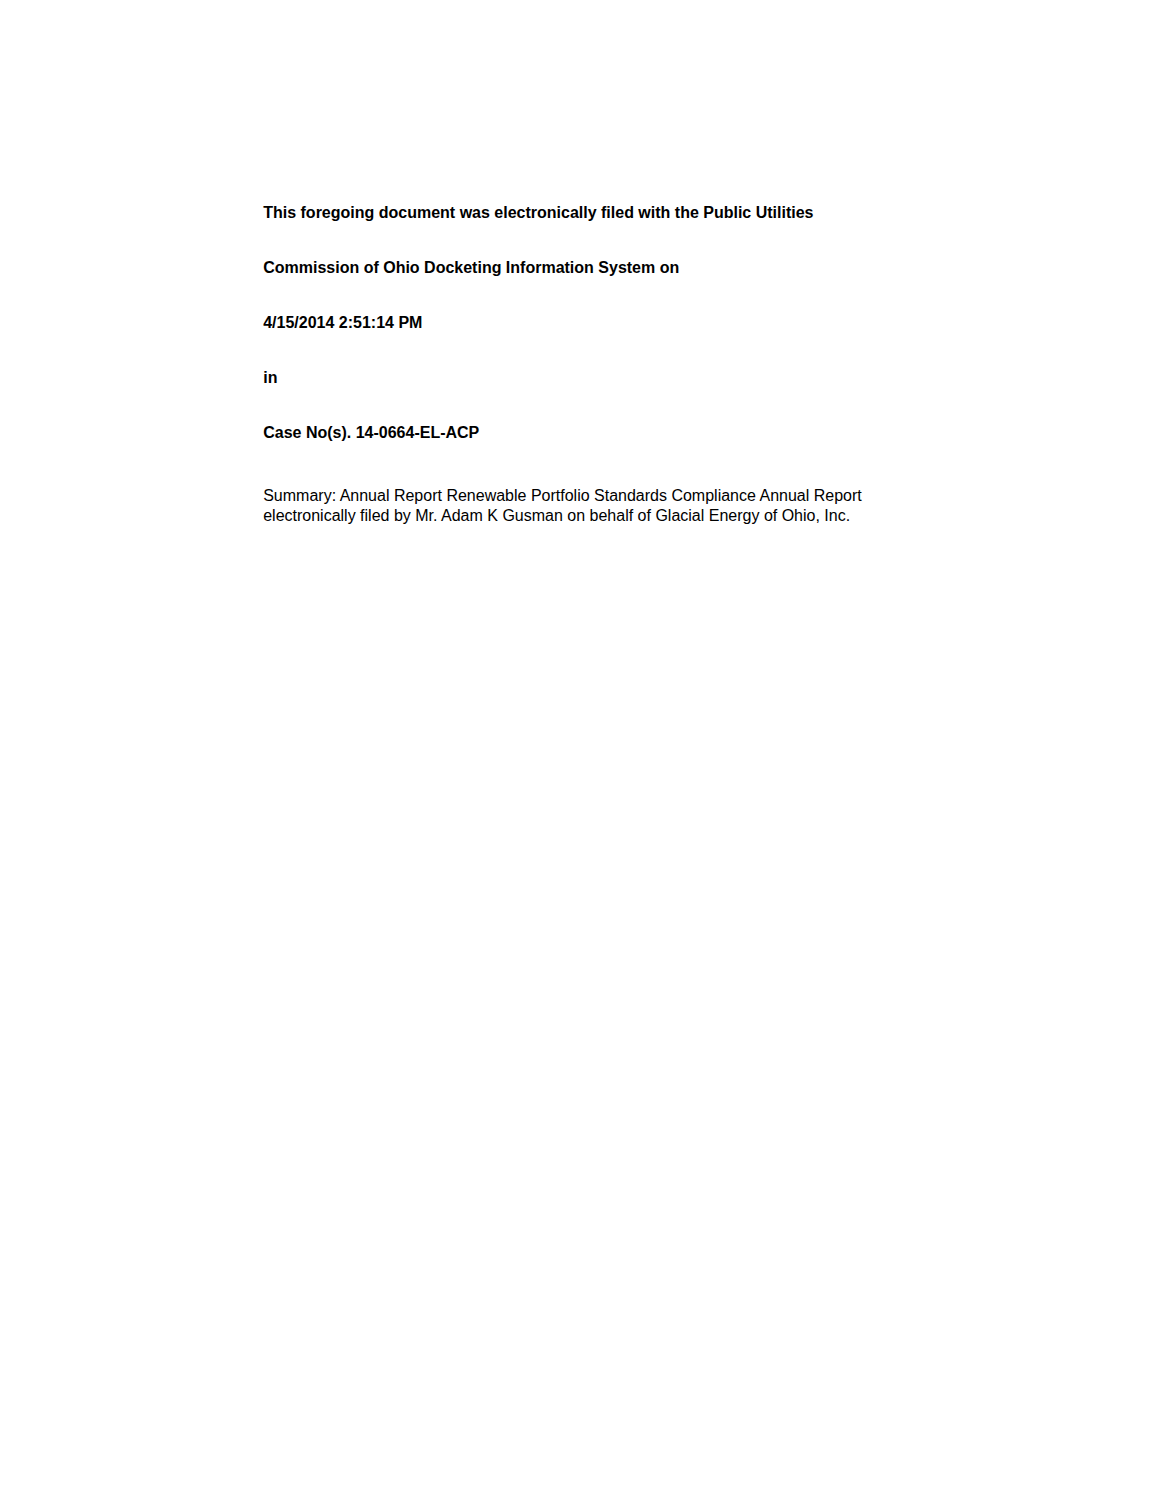This foregoing document was electronically filed with the Public Utilities
Commission of Ohio Docketing Information System on
4/15/2014 2:51:14 PM
in
Case No(s). 14-0664-EL-ACP
Summary: Annual Report Renewable Portfolio Standards Compliance Annual Report
electronically filed by Mr. Adam K Gusman on behalf of Glacial Energy of Ohio, Inc.